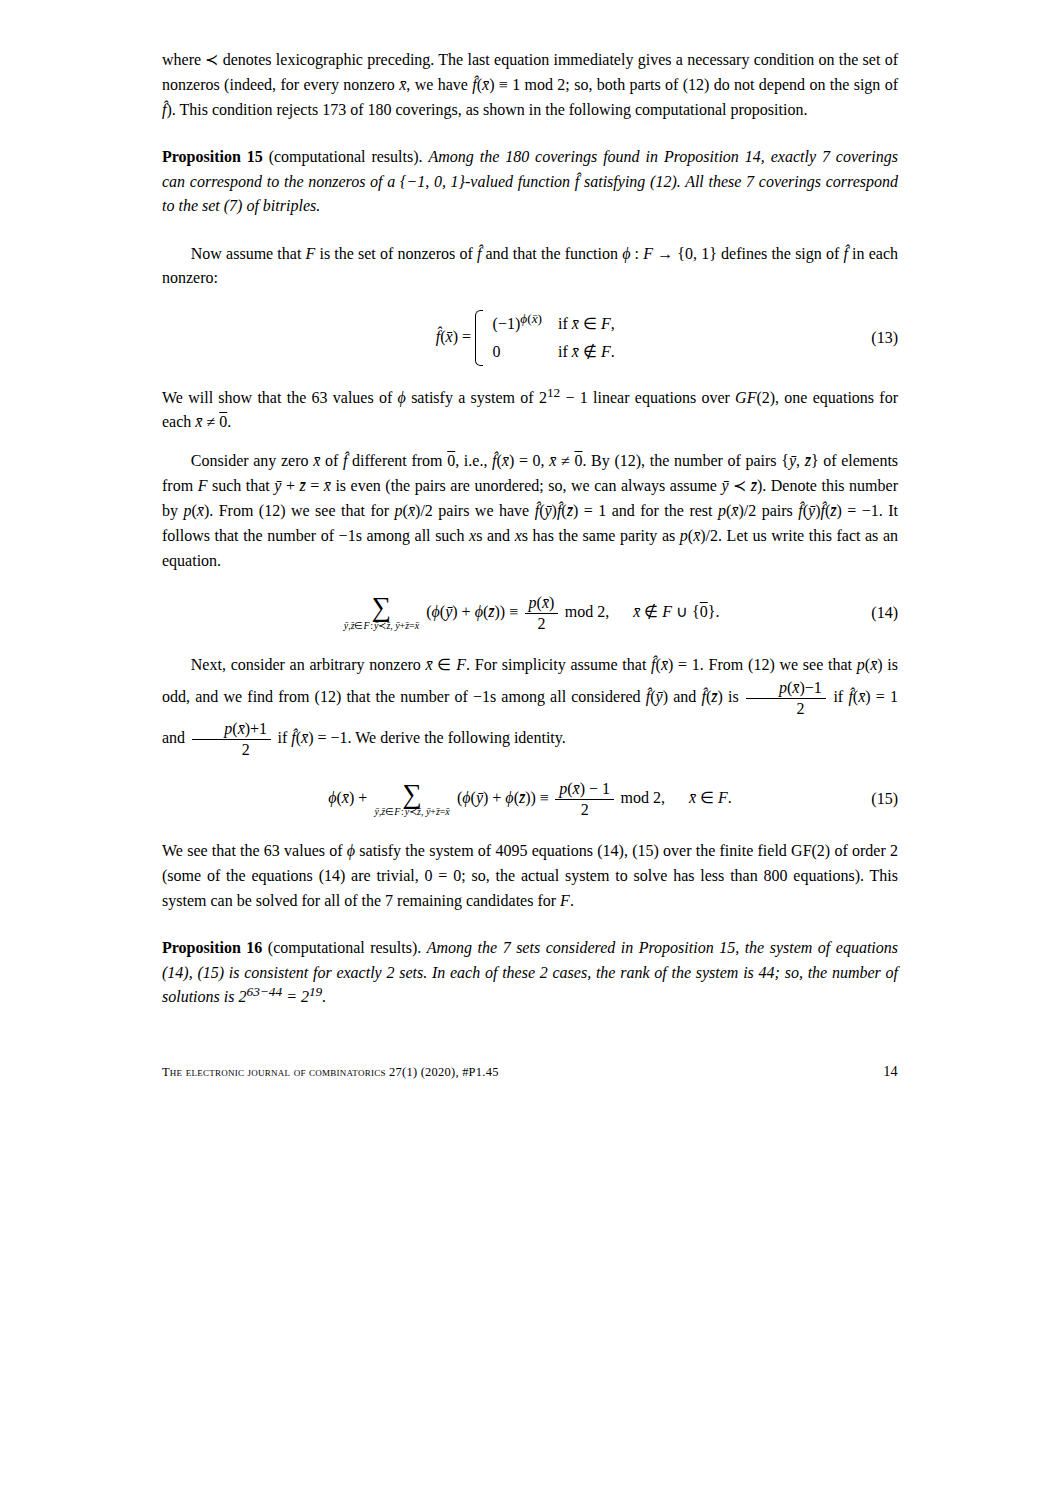where ≺ denotes lexicographic preceding. The last equation immediately gives a necessary condition on the set of nonzeros (indeed, for every nonzero x̄, we have f̂(x̄) ≡ 1 mod 2; so, both parts of (12) do not depend on the sign of f̂). This condition rejects 173 of 180 coverings, as shown in the following computational proposition.
Proposition 15 (computational results). Among the 180 coverings found in Proposition 14, exactly 7 coverings can correspond to the nonzeros of a {−1, 0, 1}-valued function f̂ satisfying (12). All these 7 coverings correspond to the set (7) of bitriples.
Now assume that F is the set of nonzeros of f̂ and that the function ϕ : F → {0, 1} defines the sign of f̂ in each nonzero:
f̂(x̄) =
| (−1) ϕ ( x̄ ) | if x̄ ∈ F , |
| 0 | if x̄ ∉ F . |
(13)
We will show that the 63 values of ϕ satisfy a system of 212 − 1 linear equations over GF(2), one equations for each x̄ ≠ 0.
Consider any zero x̄ of f̂ different from 0, i.e., f̂(x̄) = 0, x̄ ≠ 0. By (12), the number of pairs {ȳ, z̄} of elements from F such that ȳ + z̄ = x̄ is even (the pairs are unordered; so, we can always assume ȳ ≺ z̄). Denote this number by p(x̄). From (12) we see that for p(x̄)/2 pairs we have f̂(ȳ)f̂(z̄) = 1 and for the rest p(x̄)/2 pairs f̂(ȳ)f̂(z̄) = −1. It follows that the number of −1s among all such xs and xs has the same parity as p(x̄)/2. Let us write this fact as an equation.
∑ȳ,z̄∈F : ȳ≺z̄, ȳ+z̄=x̄ (ϕ(ȳ) + ϕ(z̄)) ≡ p(x̄) 2 mod 2, x̄ ∉ F ∪ {0}. (14)
Next, consider an arbitrary nonzero x̄ ∈ F. For simplicity assume that f̂(x̄) = 1. From (12) we see that p(x̄) is odd, and we find from (12) that the number of −1s among all considered f̂(ȳ) and f̂(z̄) is p(x̄)−12 if f̂(x̄) = 1 and p(x̄)+12 if f̂(x̄) = −1. We derive the following identity.
ϕ(x̄) + ∑ȳ,z̄∈F : ȳ≺z̄, ȳ+z̄=x̄ (ϕ(ȳ) + ϕ(z̄)) ≡ p(x̄) − 12 mod 2, x̄ ∈ F. (15)
We see that the 63 values of ϕ satisfy the system of 4095 equations (14), (15) over the finite field GF(2) of order 2 (some of the equations (14) are trivial, 0 = 0; so, the actual system to solve has less than 800 equations). This system can be solved for all of the 7 remaining candidates for F.
Proposition 16 (computational results). Among the 7 sets considered in Proposition 15, the system of equations (14), (15) is consistent for exactly 2 sets. In each of these 2 cases, the rank of the system is 44; so, the number of solutions is 263−44 = 219.
The electronic journal of combinatorics 27(1) (2020), #P1.45 14